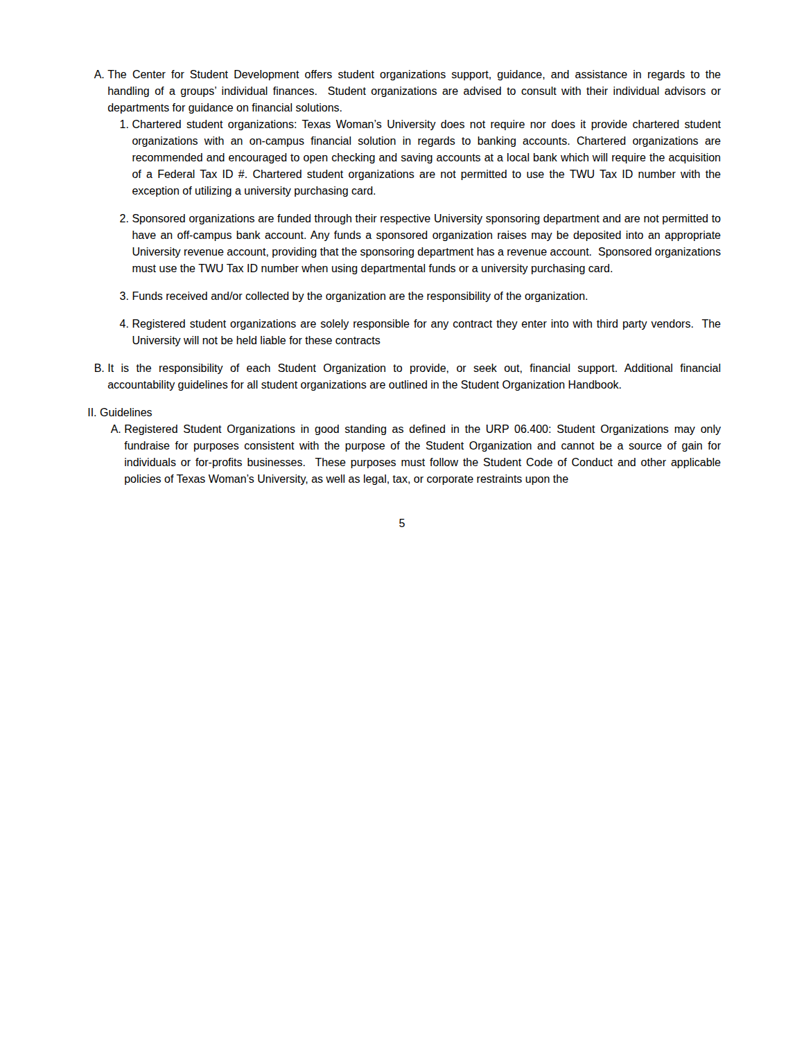The Center for Student Development offers student organizations support, guidance, and assistance in regards to the handling of a groups’ individual finances. Student organizations are advised to consult with their individual advisors or departments for guidance on financial solutions.
Chartered student organizations: Texas Woman’s University does not require nor does it provide chartered student organizations with an on-campus financial solution in regards to banking accounts. Chartered organizations are recommended and encouraged to open checking and saving accounts at a local bank which will require the acquisition of a Federal Tax ID #. Chartered student organizations are not permitted to use the TWU Tax ID number with the exception of utilizing a university purchasing card.
Sponsored organizations are funded through their respective University sponsoring department and are not permitted to have an off-campus bank account. Any funds a sponsored organization raises may be deposited into an appropriate University revenue account, providing that the sponsoring department has a revenue account. Sponsored organizations must use the TWU Tax ID number when using departmental funds or a university purchasing card.
Funds received and/or collected by the organization are the responsibility of the organization.
Registered student organizations are solely responsible for any contract they enter into with third party vendors. The University will not be held liable for these contracts
It is the responsibility of each Student Organization to provide, or seek out, financial support. Additional financial accountability guidelines for all student organizations are outlined in the Student Organization Handbook.
Guidelines
Registered Student Organizations in good standing as defined in the URP 06.400: Student Organizations may only fundraise for purposes consistent with the purpose of the Student Organization and cannot be a source of gain for individuals or for-profits businesses. These purposes must follow the Student Code of Conduct and other applicable policies of Texas Woman’s University, as well as legal, tax, or corporate restraints upon the
5